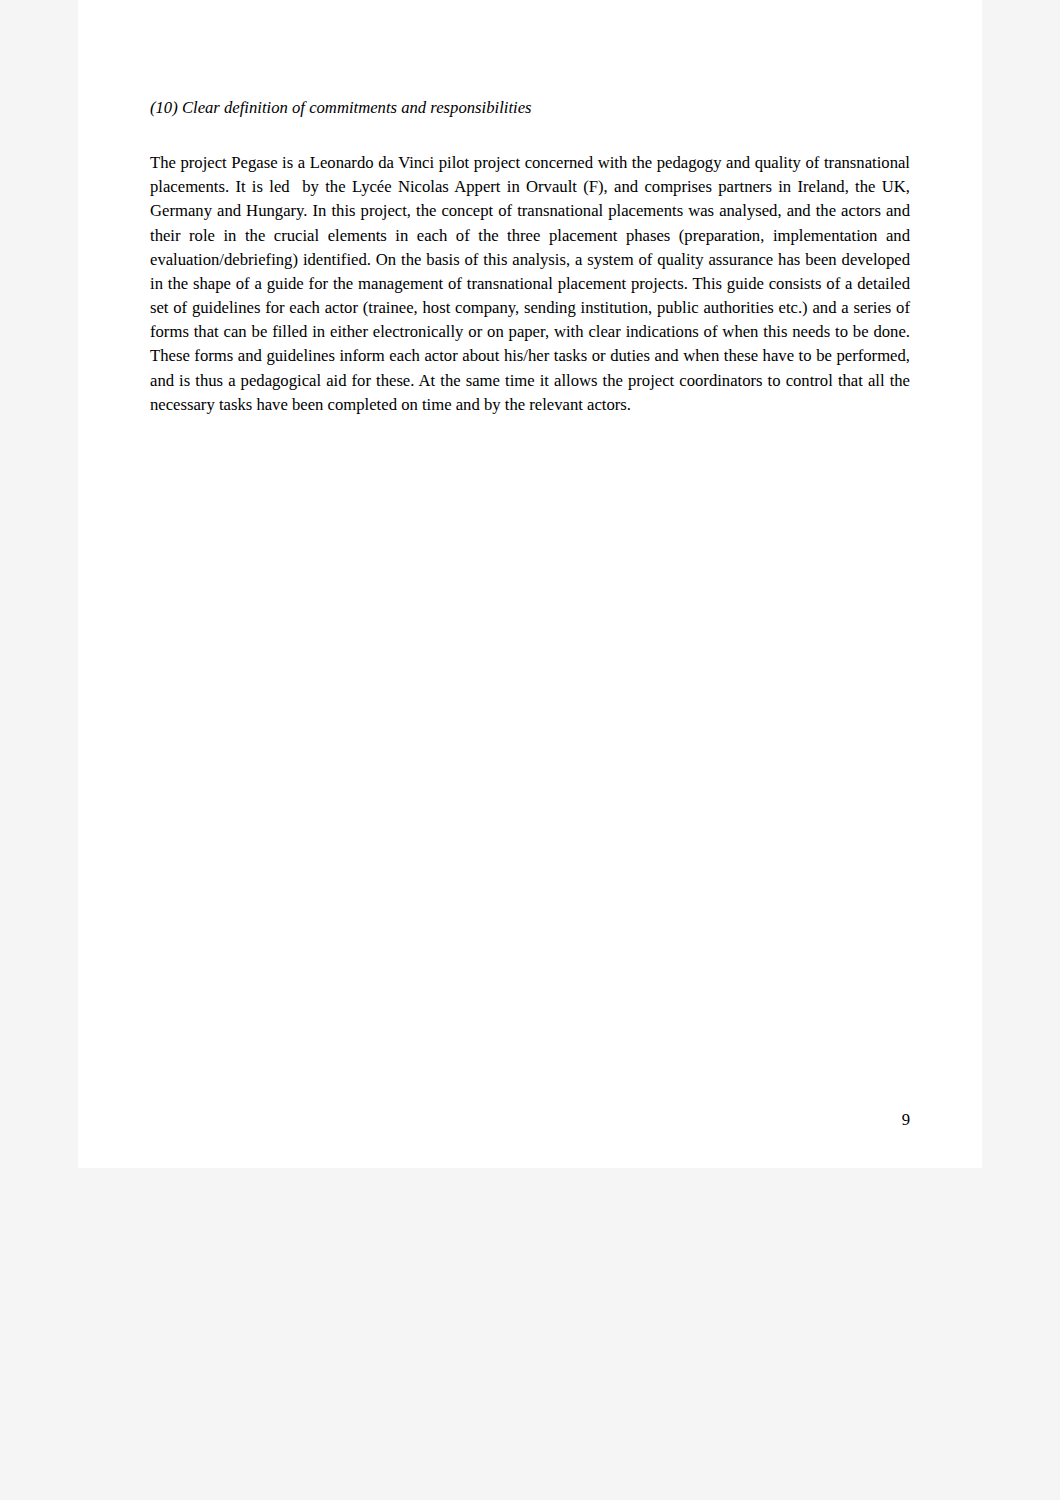(10) Clear definition of commitments and responsibilities
The project Pegase is a Leonardo da Vinci pilot project concerned with the pedagogy and quality of transnational placements. It is led by the Lycée Nicolas Appert in Orvault (F), and comprises partners in Ireland, the UK, Germany and Hungary. In this project, the concept of transnational placements was analysed, and the actors and their role in the crucial elements in each of the three placement phases (preparation, implementation and evaluation/debriefing) identified. On the basis of this analysis, a system of quality assurance has been developed in the shape of a guide for the management of transnational placement projects. This guide consists of a detailed set of guidelines for each actor (trainee, host company, sending institution, public authorities etc.) and a series of forms that can be filled in either electronically or on paper, with clear indications of when this needs to be done. These forms and guidelines inform each actor about his/her tasks or duties and when these have to be performed, and is thus a pedagogical aid for these. At the same time it allows the project coordinators to control that all the necessary tasks have been completed on time and by the relevant actors.
9